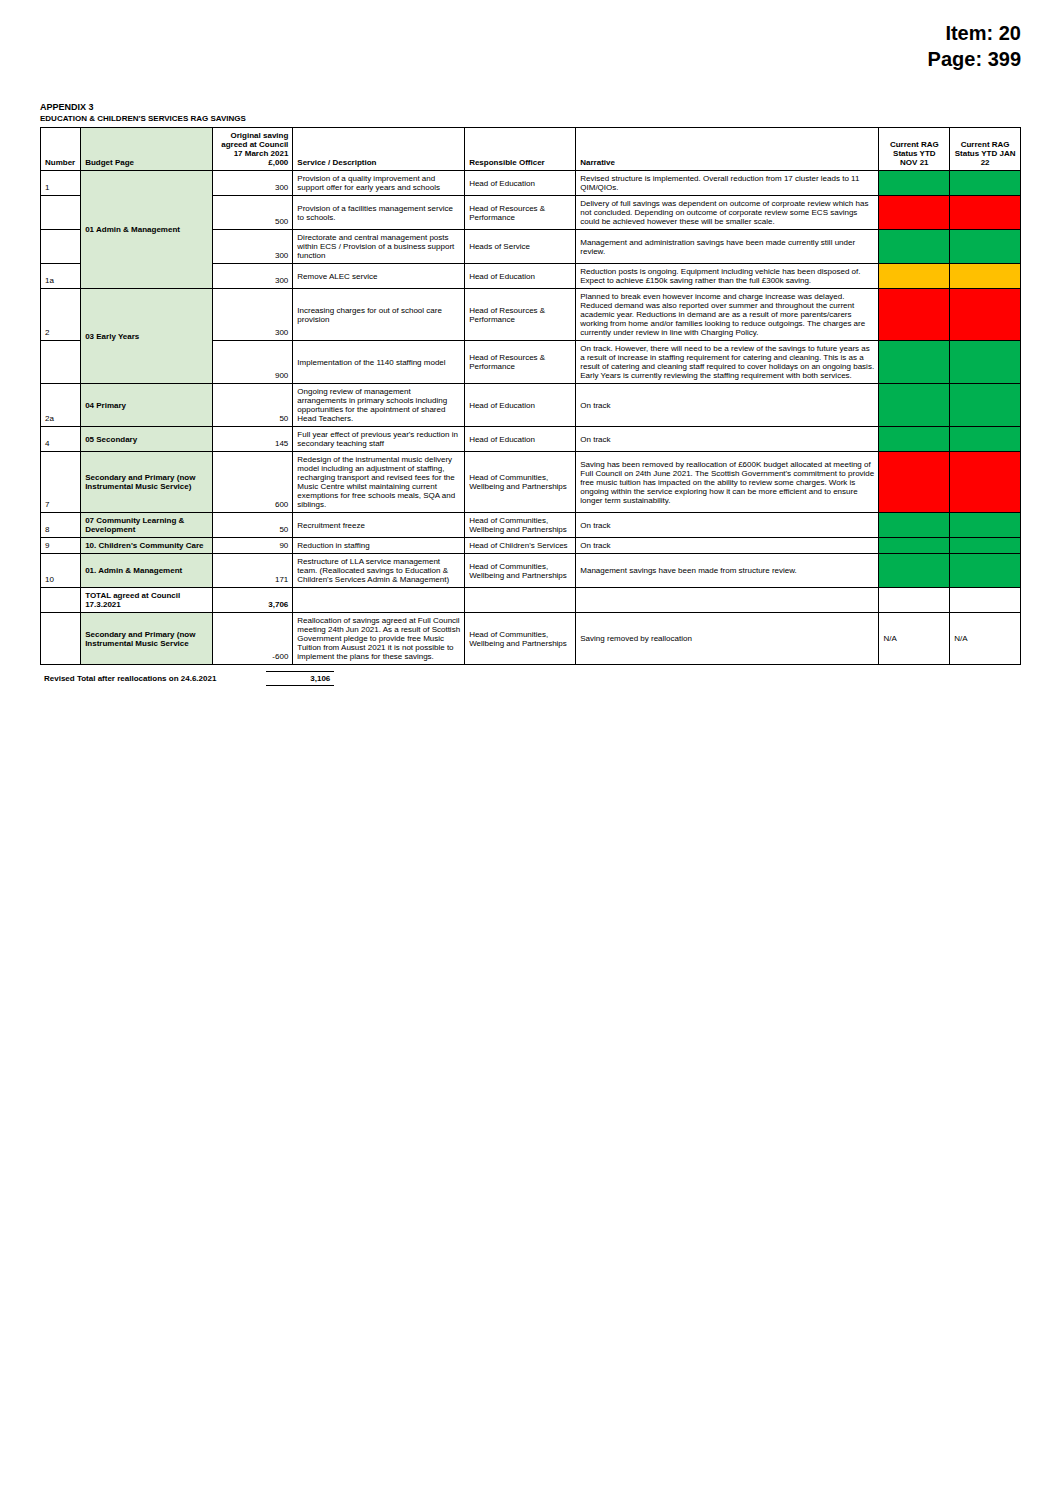Item: 20
Page: 399
APPENDIX 3
EDUCATION & CHILDREN'S SERVICES RAG SAVINGS
| Number | Budget Page | Original saving agreed at Council 17 March 2021 £,000 | Service / Description | Responsible Officer | Narrative | Current RAG Status YTD NOV 21 | Current RAG Status YTD JAN 22 |
| --- | --- | --- | --- | --- | --- | --- | --- |
| 1 | 01 Admin & Management | 300 | Provision of a quality improvement and support offer for early years and schools | Head of Education | Revised structure is implemented. Overall reduction from 17 cluster leads to 11 QIM/QIOs. | | |
| | 500 | Provision of a facilities management service to schools. | Head of Resources & Performance | Delivery of full savings was dependent on outcome of corproate review which has not concluded. Depending on outcome of corporate review some ECS savings could be achieved however these will be smaller scale. | | |
| | 300 | Directorate and central management posts within ECS / Provision of a business support function | Heads of Service | Management and administration savings have been made currently still under review. | | |
| 1a | 300 | Remove ALEC service | Head of Education | Reduction posts is ongoing. Equipment including vehicle has been disposed of. Expect to achieve £150k saving rather than the full £300k saving. | | |
| 2 | 03 Early Years | 300 | Increasing charges for out of school care provision | Head of Resources & Performance | Planned to break even however income and charge increase was delayed. Reduced demand was also reported over summer and throughout the current academic year. Reductions in demand are as a result of more parents/carers working from home and/or families looking to reduce outgoings. The charges are currently under review in line with Charging Policy. | | |
| | 900 | Implementation of the 1140 staffing model | Head of Resources & Performance | On track. However, there will need to be a review of the savings to future years as a result of increase in staffing requirement for catering and cleaning. This is as a result of catering and cleaning staff required to cover holidays on an ongoing basis. Early Years is currently reviewing the staffing requirement with both services. | | |
| 2a | 04 Primary | 50 | Ongoing review of management arrangements in primary schools including opportunities for the apointment of shared Head Teachers. | Head of Education | On track | | |
| 4 | 05 Secondary | 145 | Full year effect of previous year's reduction in secondary teaching staff | Head of Education | On track | | |
| 7 | Secondary and Primary (now Instrumental Music Service) | 600 | Redesign of the instrumental music delivery model including an adjustment of staffing, recharging transport and revised fees for the Music Centre whilst maintaining current exemptions for free schools meals, SQA and siblings. | Head of Communities, Wellbeing and Partnerships | Saving has been removed by reallocation of £600K budget allocated at meeting of Full Council on 24th June 2021. The Scottish Government's commitment to provide free music tuition has impacted on the ability to review some charges. Work is ongoing within the service exploring how it can be more efficient and to ensure longer term sustainability. | | |
| 8 | 07 Community Learning & Development | 50 | Recruitment freeze | Head of Communities, Wellbeing and Partnerships | On track | | |
| 9 | 10. Children's Community Care | 90 | Reduction in staffing | Head of Children's Services | On track | | |
| 10 | 01. Admin & Management | 171 | Restructure of LLA service management team. (Reallocated savings to Education & Children's Services Admin & Management) | Head of Communities, Wellbeing and Partnerships | Management savings have been made from structure review. | | |
| | TOTAL agreed at Council 17.3.2021 | 3,706 | | | | | |
| | Secondary and Primary (now Instrumental Music Service | -600 | Reallocation of savings agreed at Full Council meeting 24th Jun 2021. As a result of Scottish Government pledge to provide free Music Tuition from Ausust 2021 it is not possible to implement the plans for these savings. | Head of Communities, Wellbeing and Partnerships | Saving removed by reallocation | N/A | N/A |
| Revised Total after reallocations on 24.6.2021 | 3,106 |